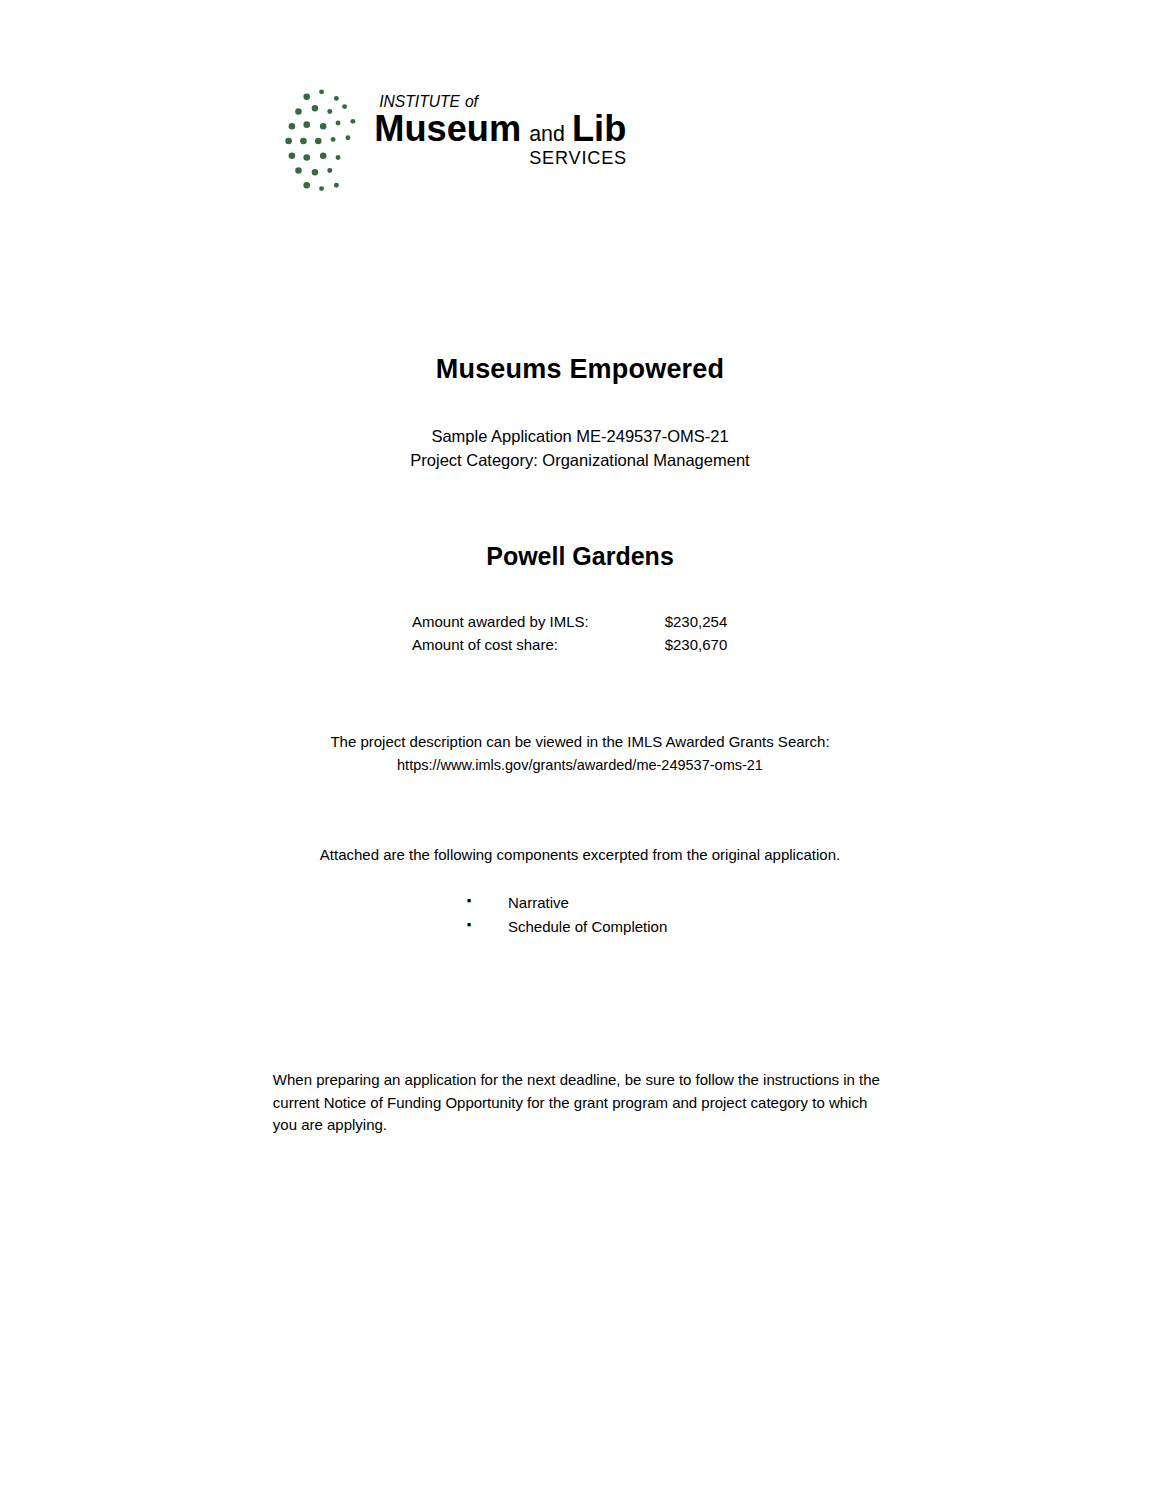Museums Empowered
Sample Application ME-249537-OMS-21
Project Category: Organizational Management
Powell Gardens
| Amount awarded by IMLS: | $230,254 |
| Amount of cost share: | $230,670 |
The project description can be viewed in the IMLS Awarded Grants Search:
https://www.imls.gov/grants/awarded/me-249537-oms-21
Attached are the following components excerpted from the original application.
Narrative
Schedule of Completion
When preparing an application for the next deadline, be sure to follow the instructions in the current Notice of Funding Opportunity for the grant program and project category to which you are applying.